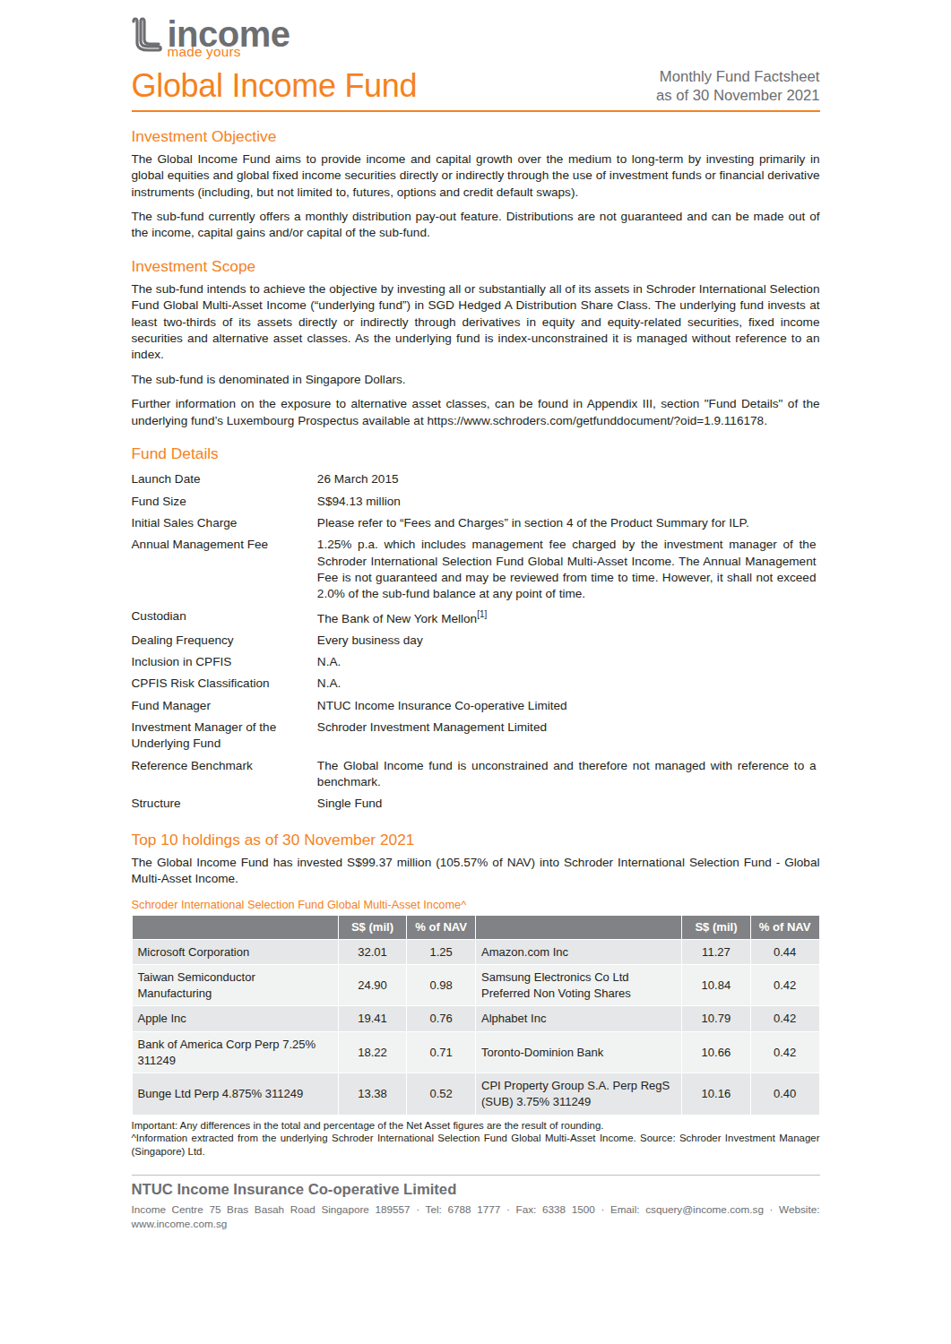income made yours
Global Income Fund
Monthly Fund Factsheet
as of 30 November 2021
Investment Objective
The Global Income Fund aims to provide income and capital growth over the medium to long-term by investing primarily in global equities and global fixed income securities directly or indirectly through the use of investment funds or financial derivative instruments (including, but not limited to, futures, options and credit default swaps).
The sub-fund currently offers a monthly distribution pay-out feature. Distributions are not guaranteed and can be made out of the income, capital gains and/or capital of the sub-fund.
Investment Scope
The sub-fund intends to achieve the objective by investing all or substantially all of its assets in Schroder International Selection Fund Global Multi-Asset Income (“underlying fund”) in SGD Hedged A Distribution Share Class. The underlying fund invests at least two-thirds of its assets directly or indirectly through derivatives in equity and equity-related securities, fixed income securities and alternative asset classes. As the underlying fund is index-unconstrained it is managed without reference to an index.
The sub-fund is denominated in Singapore Dollars.
Further information on the exposure to alternative asset classes, can be found in Appendix III, section "Fund Details" of the underlying fund’s Luxembourg Prospectus available at https://www.schroders.com/getfunddocument/?oid=1.9.116178.
Fund Details
| Launch Date | 26 March 2015 |
| Fund Size | S$94.13 million |
| Initial Sales Charge | Please refer to “Fees and Charges” in section 4 of the Product Summary for ILP. |
| Annual Management Fee | 1.25% p.a. which includes management fee charged by the investment manager of the Schroder International Selection Fund Global Multi-Asset Income. The Annual Management Fee is not guaranteed and may be reviewed from time to time. However, it shall not exceed 2.0% of the sub-fund balance at any point of time. |
| Custodian | The Bank of New York Mellon [1] |
| Dealing Frequency | Every business day |
| Inclusion in CPFIS | N.A. |
| CPFIS Risk Classification | N.A. |
| Fund Manager | NTUC Income Insurance Co-operative Limited |
| Investment Manager of the Underlying Fund | Schroder Investment Management Limited |
| Reference Benchmark | The Global Income fund is unconstrained and therefore not managed with reference to a benchmark. |
| Structure | Single Fund |
Top 10 holdings as of 30 November 2021
The Global Income Fund has invested S$99.37 million (105.57% of NAV) into Schroder International Selection Fund - Global Multi-Asset Income.
Schroder International Selection Fund Global Multi-Asset Income^
| | S$ (mil) | % of NAV | | S$ (mil) | % of NAV |
| --- | --- | --- | --- | --- | --- |
| Microsoft Corporation | 32.01 | 1.25 | Amazon.com Inc | 11.27 | 0.44 |
| Taiwan Semiconductor Manufacturing | 24.90 | 0.98 | Samsung Electronics Co Ltd Preferred Non Voting Shares | 10.84 | 0.42 |
| Apple Inc | 19.41 | 0.76 | Alphabet Inc | 10.79 | 0.42 |
| Bank of America Corp Perp 7.25% 311249 | 18.22 | 0.71 | Toronto-Dominion Bank | 10.66 | 0.42 |
| Bunge Ltd Perp 4.875% 311249 | 13.38 | 0.52 | CPI Property Group S.A. Perp RegS (SUB) 3.75% 311249 | 10.16 | 0.40 |
Important: Any differences in the total and percentage of the Net Asset figures are the result of rounding.
^Information extracted from the underlying Schroder International Selection Fund Global Multi-Asset Income. Source: Schroder Investment Manager (Singapore) Ltd.
NTUC Income Insurance Co-operative Limited
Income Centre 75 Bras Basah Road Singapore 189557 · Tel: 6788 1777 · Fax: 6338 1500 · Email: csquery@income.com.sg · Website: www.income.com.sg